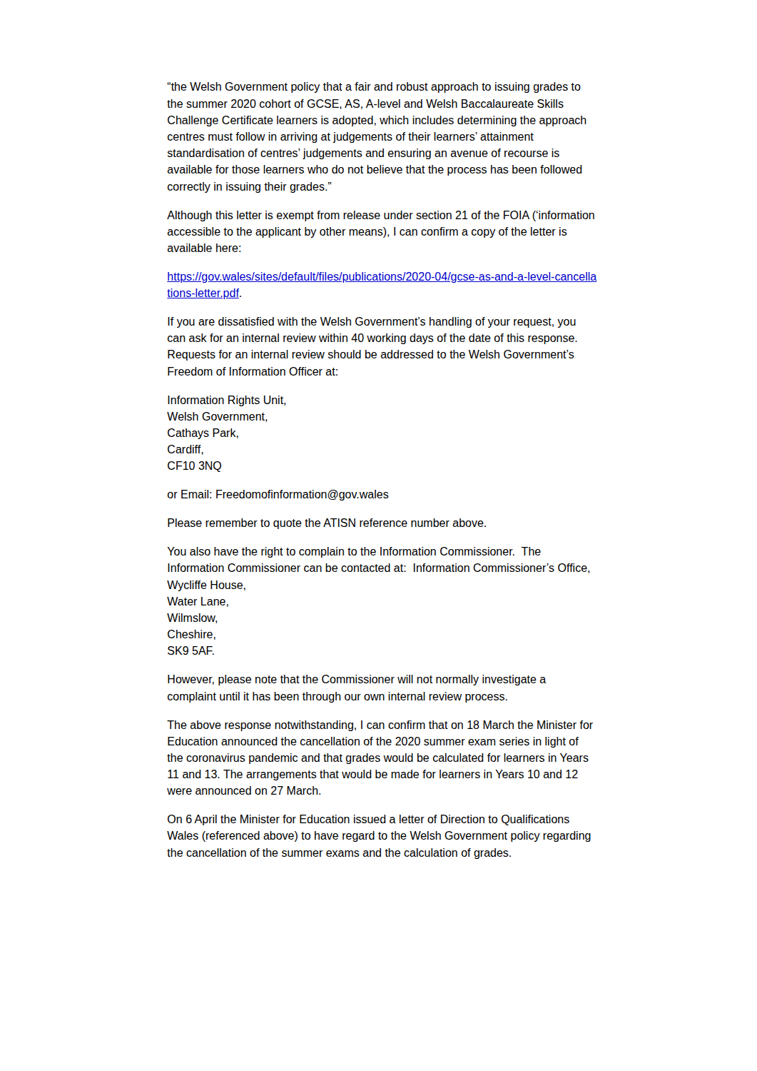“the Welsh Government policy that a fair and robust approach to issuing grades to the summer 2020 cohort of GCSE, AS, A-level and Welsh Baccalaureate Skills Challenge Certificate learners is adopted, which includes determining the approach centres must follow in arriving at judgements of their learners’ attainment standardisation of centres’ judgements and ensuring an avenue of recourse is available for those learners who do not believe that the process has been followed correctly in issuing their grades.”
Although this letter is exempt from release under section 21 of the FOIA (‘information accessible to the applicant by other means), I can confirm a copy of the letter is available here:
https://gov.wales/sites/default/files/publications/2020-04/gcse-as-and-a-level-cancellations-letter.pdf.
If you are dissatisfied with the Welsh Government’s handling of your request, you can ask for an internal review within 40 working days of the date of this response. Requests for an internal review should be addressed to the Welsh Government’s Freedom of Information Officer at:
Information Rights Unit,
Welsh Government,
Cathays Park,
Cardiff,
CF10 3NQ
or Email: Freedomofinformation@gov.wales
Please remember to quote the ATISN reference number above.
You also have the right to complain to the Information Commissioner. The Information Commissioner can be contacted at: Information Commissioner’s Office, Wycliffe House,
Water Lane,
Wilmslow,
Cheshire,
SK9 5AF.
However, please note that the Commissioner will not normally investigate a complaint until it has been through our own internal review process.
The above response notwithstanding, I can confirm that on 18 March the Minister for Education announced the cancellation of the 2020 summer exam series in light of the coronavirus pandemic and that grades would be calculated for learners in Years 11 and 13. The arrangements that would be made for learners in Years 10 and 12 were announced on 27 March.
On 6 April the Minister for Education issued a letter of Direction to Qualifications Wales (referenced above) to have regard to the Welsh Government policy regarding the cancellation of the summer exams and the calculation of grades.